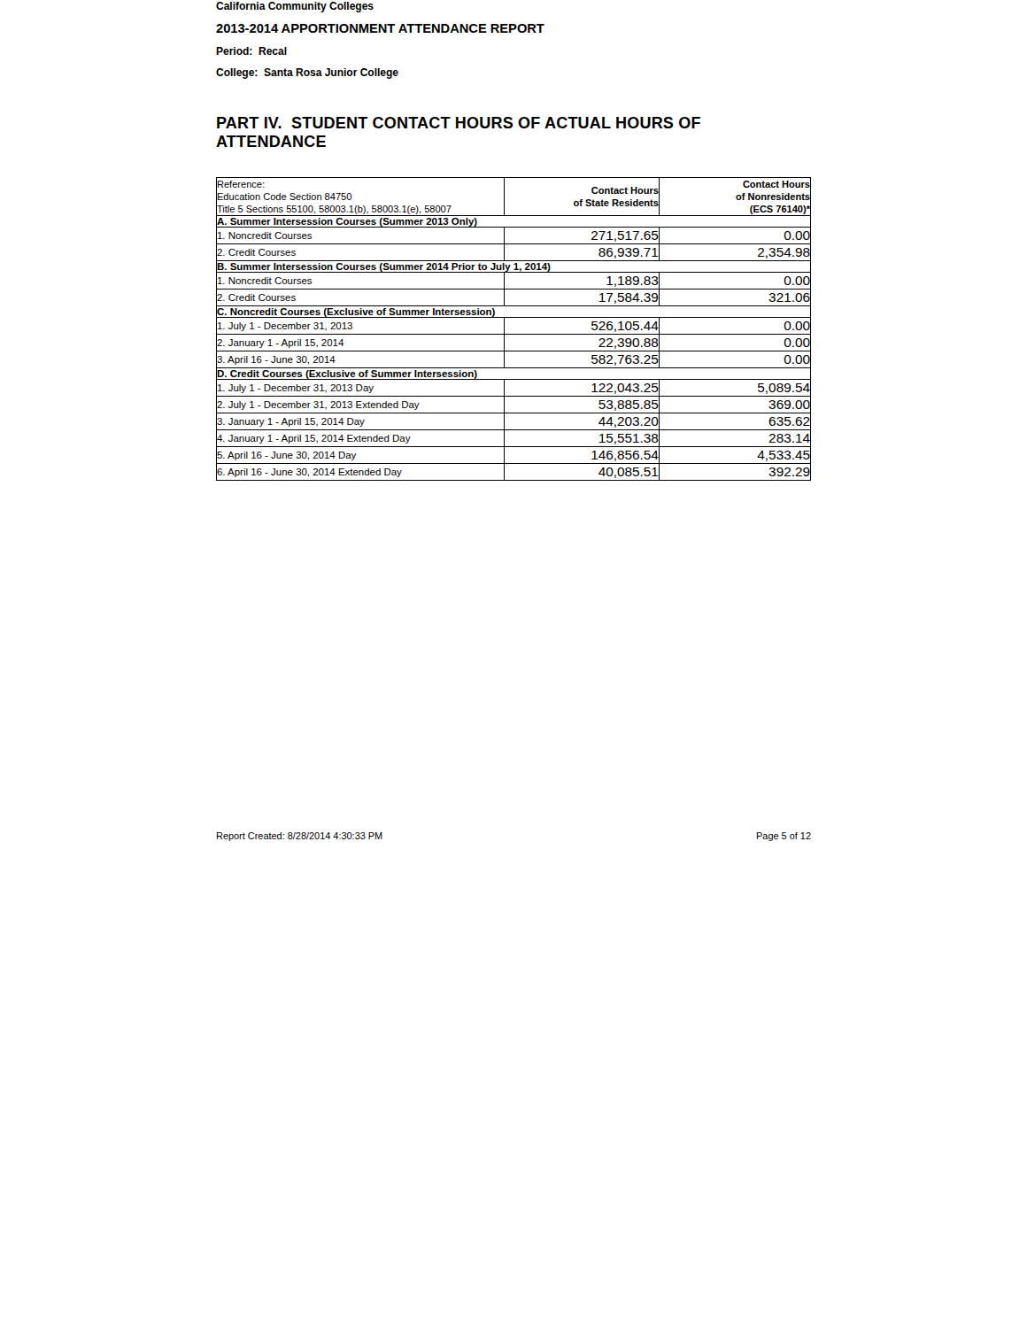California Community Colleges
2013-2014 APPORTIONMENT ATTENDANCE REPORT
Period: Recal
College: Santa Rosa Junior College
PART IV. STUDENT CONTACT HOURS OF ACTUAL HOURS OF ATTENDANCE
| Reference: Education Code Section 84750 Title 5 Sections 55100, 58003.1(b), 58003.1(e), 58007 | Contact Hours of State Residents | Contact Hours of Nonresidents (ECS 76140)* |
| A. Summer Intersession Courses (Summer 2013 Only) |
| 1. Noncredit Courses | 271,517.65 | 0.00 |
| 2. Credit Courses | 86,939.71 | 2,354.98 |
| B. Summer Intersession Courses (Summer 2014 Prior to July 1, 2014) |
| 1. Noncredit Courses | 1,189.83 | 0.00 |
| 2. Credit Courses | 17,584.39 | 321.06 |
| C. Noncredit Courses (Exclusive of Summer Intersession) |
| 1. July 1 - December 31, 2013 | 526,105.44 | 0.00 |
| 2. January 1 - April 15, 2014 | 22,390.88 | 0.00 |
| 3. April 16 - June 30, 2014 | 582,763.25 | 0.00 |
| D. Credit Courses (Exclusive of Summer Intersession) |
| 1. July 1 - December 31, 2013 Day | 122,043.25 | 5,089.54 |
| 2. July 1 - December 31, 2013 Extended Day | 53,885.85 | 369.00 |
| 3. January 1 - April 15, 2014 Day | 44,203.20 | 635.62 |
| 4. January 1 - April 15, 2014 Extended Day | 15,551.38 | 283.14 |
| 5. April 16 - June 30, 2014 Day | 146,856.54 | 4,533.45 |
| 6. April 16 - June 30, 2014 Extended Day | 40,085.51 | 392.29 |
Report Created: 8/28/2014 4:30:33 PM
Page 5 of 12